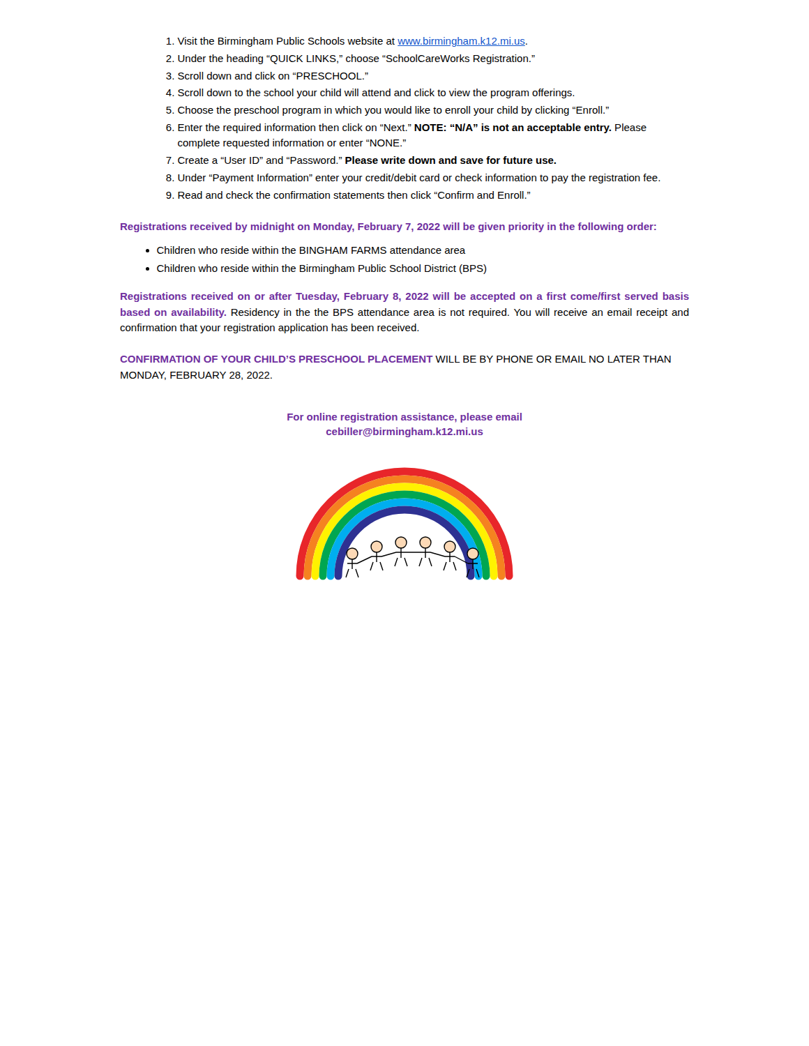Visit the Birmingham Public Schools website at www.birmingham.k12.mi.us.
Under the heading “QUICK LINKS,” choose “SchoolCareWorks Registration.”
Scroll down and click on “PRESCHOOL.”
Scroll down to the school your child will attend and click to view the program offerings.
Choose the preschool program in which you would like to enroll your child by clicking “Enroll.”
Enter the required information then click on “Next.” NOTE: “N/A” is not an acceptable entry. Please complete requested information or enter “NONE.”
Create a “User ID” and “Password.” Please write down and save for future use.
Under “Payment Information” enter your credit/debit card or check information to pay the registration fee.
Read and check the confirmation statements then click “Confirm and Enroll.”
Registrations received by midnight on Monday, February 7, 2022 will be given priority in the following order:
Children who reside within the BINGHAM FARMS attendance area
Children who reside within the Birmingham Public School District (BPS)
Registrations received on or after Tuesday, February 8, 2022 will be accepted on a first come/first served basis based on availability. Residency in the the BPS attendance area is not required. You will receive an email receipt and confirmation that your registration application has been received.
CONFIRMATION OF YOUR CHILD’S PRESCHOOL PLACEMENT WILL BE BY PHONE OR EMAIL NO LATER THAN MONDAY, FEBRUARY 28, 2022.
For online registration assistance, please email
cebiller@birmingham.k12.mi.us